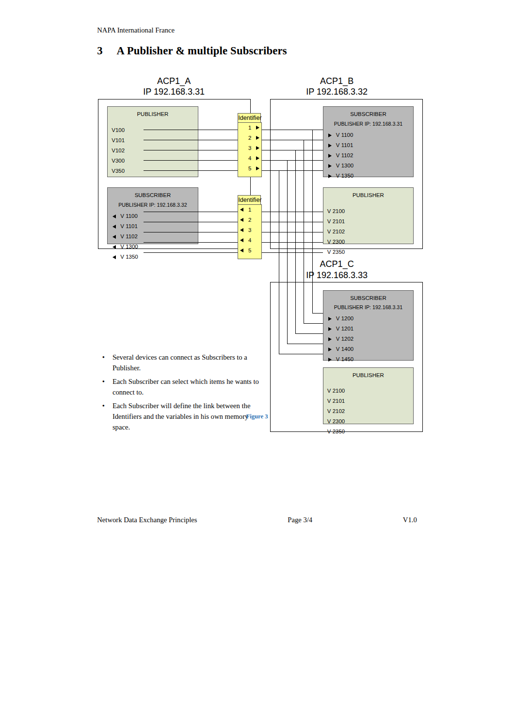NAPA International France
3 A Publisher & multiple Subscribers
ACP1_A
IP 192.168.3.31
ACP1_B
IP 192.168.3.32
ACP1_C
IP 192.168.3.33
PUBLISHER
V100
V101
V102
V300
V350
SUBSCRIBER
PUBLISHER IP: 192.168.3.32
V 1100
V 1101
V 1102
V 1300
V 1350
SUBSCRIBER
PUBLISHER IP: 192.168.3.31
V 1100
V 1101
V 1102
V 1300
V 1350
PUBLISHER
V 2100
V 2101
V 2102
V 2300
V 2350
SUBSCRIBER
PUBLISHER IP: 192.168.3.31
V 1200
V 1201
V 1202
V 1400
V 1450
PUBLISHER
V 2100
V 2101
V 2102
V 2300
V 2350
Identifier
1
2
3
4
5
Identifier
1
2
3
4
5
Several devices can connect as Subscribers to a Publisher.
Each Subscriber can select which items he wants to connect to.
Each Subscriber will define the link between the Identifiers and the variables in his own memory space.
Figure 3
Network Data Exchange Principles
Page 3/4
V1.0